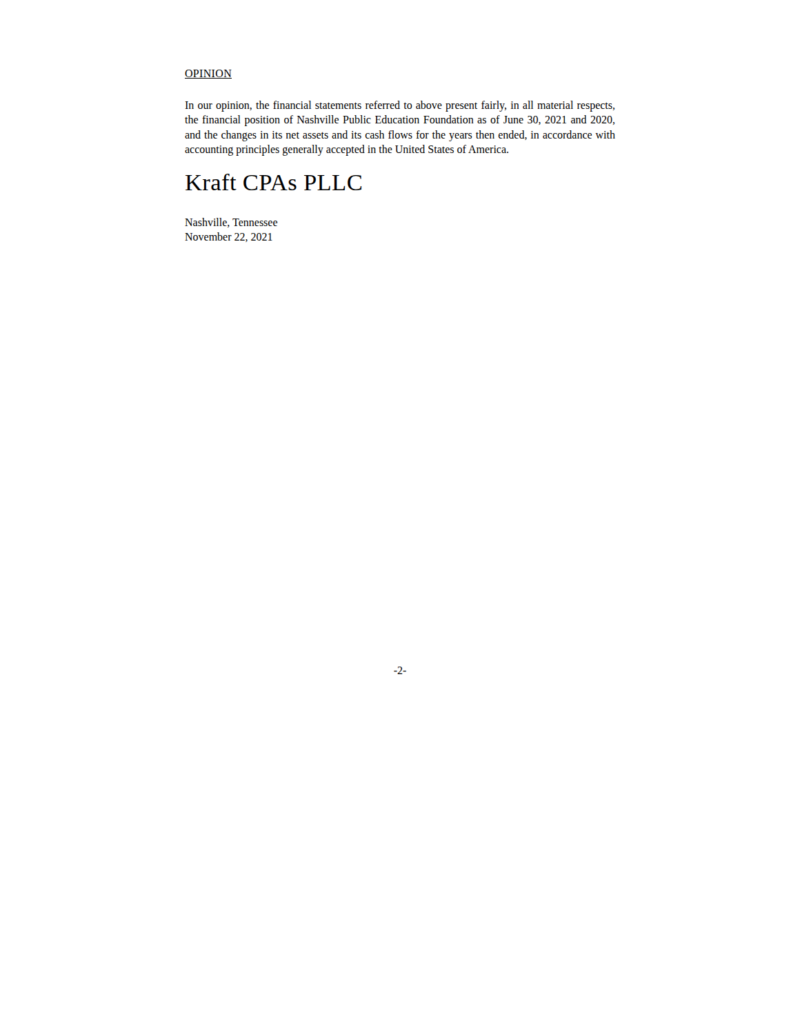OPINION
In our opinion, the financial statements referred to above present fairly, in all material respects, the financial position of Nashville Public Education Foundation as of June 30, 2021 and 2020, and the changes in its net assets and its cash flows for the years then ended, in accordance with accounting principles generally accepted in the United States of America.
Kraft CPAs PLLC
Nashville, Tennessee
November 22, 2021
-2-